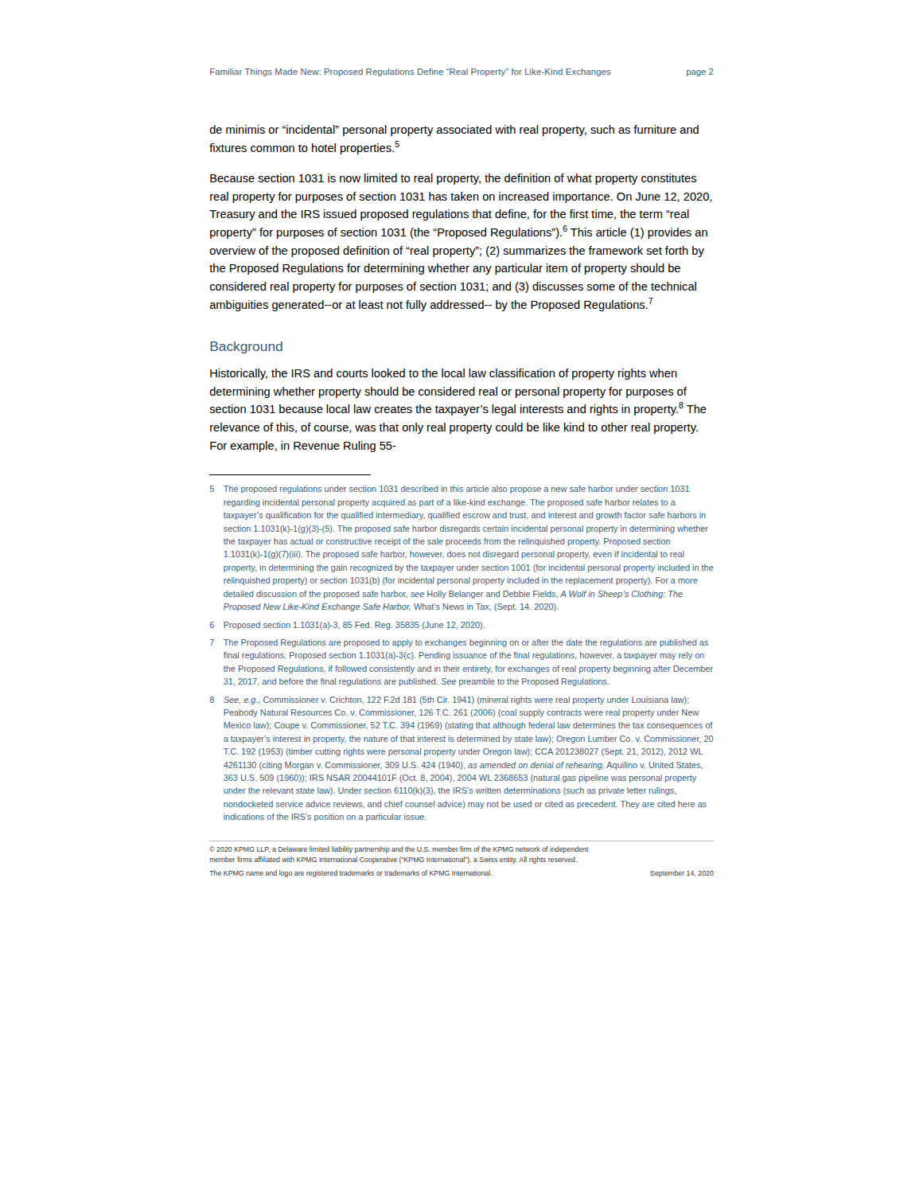Familiar Things Made New: Proposed Regulations Define “Real Property” for Like-Kind Exchanges
page 2
de minimis or “incidental” personal property associated with real property, such as furniture and fixtures common to hotel properties.5
Because section 1031 is now limited to real property, the definition of what property constitutes real property for purposes of section 1031 has taken on increased importance. On June 12, 2020, Treasury and the IRS issued proposed regulations that define, for the first time, the term “real property” for purposes of section 1031 (the “Proposed Regulations”).6 This article (1) provides an overview of the proposed definition of “real property”; (2) summarizes the framework set forth by the Proposed Regulations for determining whether any particular item of property should be considered real property for purposes of section 1031; and (3) discusses some of the technical ambiguities generated--or at least not fully addressed-- by the Proposed Regulations.7
Background
Historically, the IRS and courts looked to the local law classification of property rights when determining whether property should be considered real or personal property for purposes of section 1031 because local law creates the taxpayer’s legal interests and rights in property.8 The relevance of this, of course, was that only real property could be like kind to other real property. For example, in Revenue Ruling 55-
5
The proposed regulations under section 1031 described in this article also propose a new safe harbor under section 1031 regarding incidental personal property acquired as part of a like-kind exchange. The proposed safe harbor relates to a taxpayer’s qualification for the qualified intermediary, qualified escrow and trust, and interest and growth factor safe harbors in section 1.1031(k)-1(g)(3)-(5). The proposed safe harbor disregards certain incidental personal property in determining whether the taxpayer has actual or constructive receipt of the sale proceeds from the relinquished property. Proposed section 1.1031(k)-1(g)(7)(iii). The proposed safe harbor, however, does not disregard personal property, even if incidental to real property, in determining the gain recognized by the taxpayer under section 1001 (for incidental personal property included in the relinquished property) or section 1031(b) (for incidental personal property included in the replacement property). For a more detailed discussion of the proposed safe harbor, see Holly Belanger and Debbie Fields, A Wolf in Sheep’s Clothing: The Proposed New Like-Kind Exchange Safe Harbor, What’s News in Tax, (Sept. 14. 2020).
6
Proposed section 1.1031(a)-3, 85 Fed. Reg. 35835 (June 12, 2020).
7
The Proposed Regulations are proposed to apply to exchanges beginning on or after the date the regulations are published as final regulations. Proposed section 1.1031(a)-3(c). Pending issuance of the final regulations, however, a taxpayer may rely on the Proposed Regulations, if followed consistently and in their entirety, for exchanges of real property beginning after December 31, 2017, and before the final regulations are published. See preamble to the Proposed Regulations.
8
See, e.g., Commissioner v. Crichton, 122 F.2d 181 (5th Cir. 1941) (mineral rights were real property under Louisiana law); Peabody Natural Resources Co. v. Commissioner, 126 T.C. 261 (2006) (coal supply contracts were real property under New Mexico law); Coupe v. Commissioner, 52 T.C. 394 (1969) (stating that although federal law determines the tax consequences of a taxpayer’s interest in property, the nature of that interest is determined by state law); Oregon Lumber Co. v. Commissioner, 20 T.C. 192 (1953) (timber cutting rights were personal property under Oregon law); CCA 201238027 (Sept. 21, 2012), 2012 WL 4261130 (citing Morgan v. Commissioner, 309 U.S. 424 (1940), as amended on denial of rehearing, Aquilino v. United States, 363 U.S. 509 (1960)); IRS NSAR 20044101F (Oct. 8, 2004), 2004 WL 2368653 (natural gas pipeline was personal property under the relevant state law). Under section 6110(k)(3), the IRS’s written determinations (such as private letter rulings, nondocketed service advice reviews, and chief counsel advice) may not be used or cited as precedent. They are cited here as indications of the IRS’s position on a particular issue.
© 2020 KPMG LLP, a Delaware limited liability partnership and the U.S. member firm of the KPMG network of independent member firms affiliated with KPMG International Cooperative (“KPMG International”), a Swiss entity. All rights reserved.
The KPMG name and logo are registered trademarks or trademarks of KPMG International.
September 14, 2020